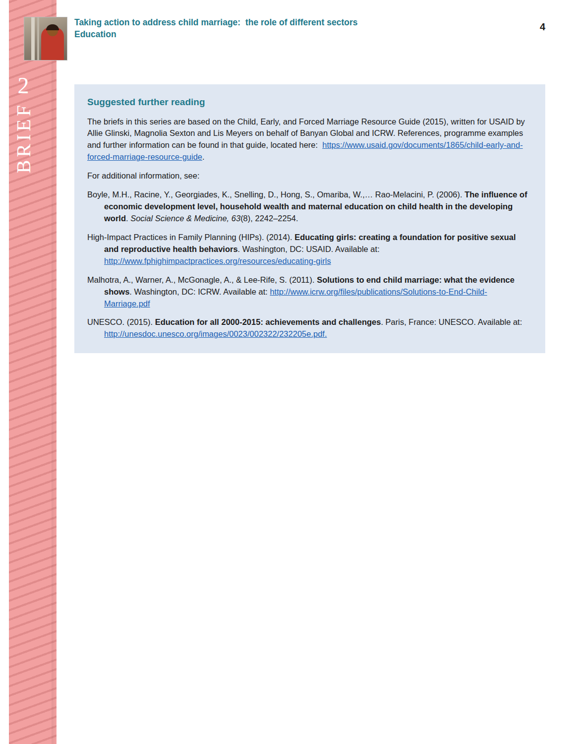2
BRIEF
Taking action to address child marriage: the role of different sectors Education
4
Suggested further reading
The briefs in this series are based on the Child, Early, and Forced Marriage Resource Guide (2015), written for USAID by Allie Glinski, Magnolia Sexton and Lis Meyers on behalf of Banyan Global and ICRW. References, programme examples and further information can be found in that guide, located here: https://www.usaid.gov/documents/1865/child-early-and-forced-marriage-resource-guide.
For additional information, see:
Boyle, M.H., Racine, Y., Georgiades, K., Snelling, D., Hong, S., Omariba, W.,… Rao-Melacini, P. (2006). The influence of economic development level, household wealth and maternal education on child health in the developing world. Social Science & Medicine, 63(8), 2242–2254.
High-Impact Practices in Family Planning (HIPs). (2014). Educating girls: creating a foundation for positive sexual and reproductive health behaviors. Washington, DC: USAID. Available at: http://www.fphighimpactpractices.org/resources/educating-girls
Malhotra, A., Warner, A., McGonagle, A., & Lee-Rife, S. (2011). Solutions to end child marriage: what the evidence shows. Washington, DC: ICRW. Available at: http://www.icrw.org/files/publications/Solutions-to-End-Child-Marriage.pdf
UNESCO. (2015). Education for all 2000-2015: achievements and challenges. Paris, France: UNESCO. Available at: http://unesdoc.unesco.org/images/0023/002322/232205e.pdf.